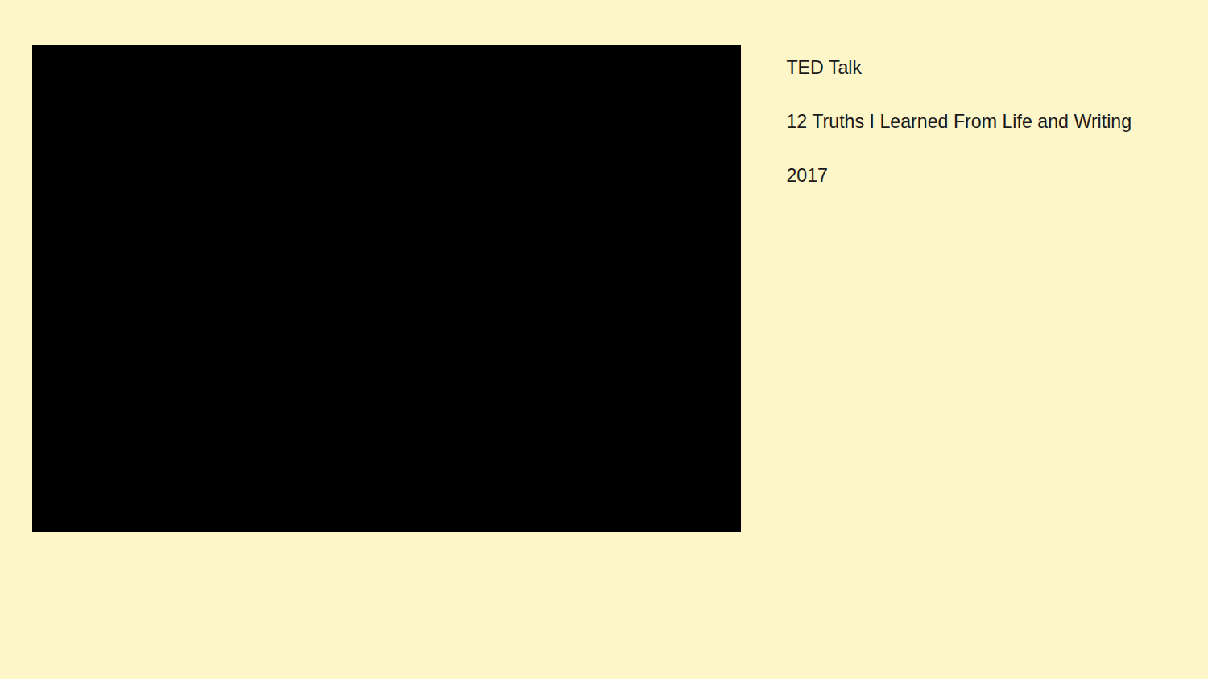TED Talk
12 Truths I Learned From Life and Writing
2017